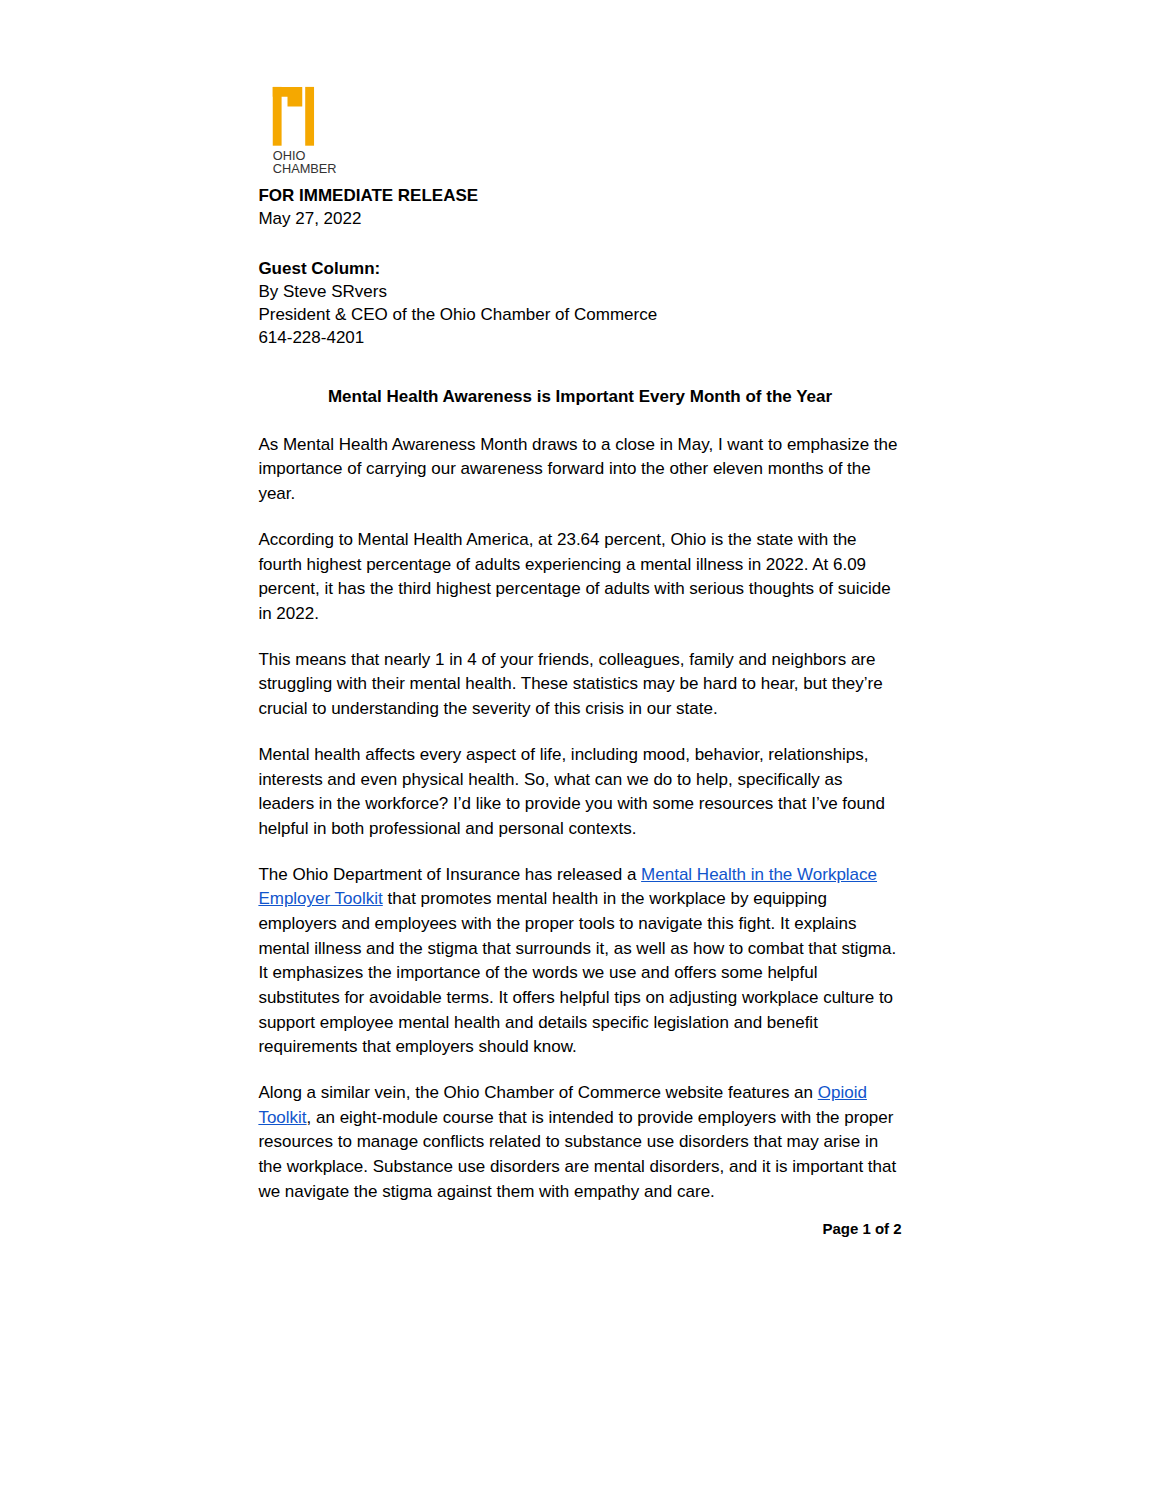FOR IMMEDIATE RELEASE
May 27, 2022
Guest Column:
By Steve SRvers
President & CEO of the Ohio Chamber of Commerce
614-228-4201
Mental Health Awareness is Important Every Month of the Year
As Mental Health Awareness Month draws to a close in May, I want to emphasize the importance of carrying our awareness forward into the other eleven months of the year.
According to Mental Health America, at 23.64 percent, Ohio is the state with the fourth highest percentage of adults experiencing a mental illness in 2022. At 6.09 percent, it has the third highest percentage of adults with serious thoughts of suicide in 2022.
This means that nearly 1 in 4 of your friends, colleagues, family and neighbors are struggling with their mental health. These statistics may be hard to hear, but they’re crucial to understanding the severity of this crisis in our state.
Mental health affects every aspect of life, including mood, behavior, relationships, interests and even physical health. So, what can we do to help, specifically as leaders in the workforce? I’d like to provide you with some resources that I’ve found helpful in both professional and personal contexts.
The Ohio Department of Insurance has released a Mental Health in the Workplace Employer Toolkit that promotes mental health in the workplace by equipping employers and employees with the proper tools to navigate this fight. It explains mental illness and the stigma that surrounds it, as well as how to combat that stigma. It emphasizes the importance of the words we use and offers some helpful substitutes for avoidable terms. It offers helpful tips on adjusting workplace culture to support employee mental health and details specific legislation and benefit requirements that employers should know.
Along a similar vein, the Ohio Chamber of Commerce website features an Opioid Toolkit, an eight-module course that is intended to provide employers with the proper resources to manage conflicts related to substance use disorders that may arise in the workplace. Substance use disorders are mental disorders, and it is important that we navigate the stigma against them with empathy and care.
Page 1 of 2